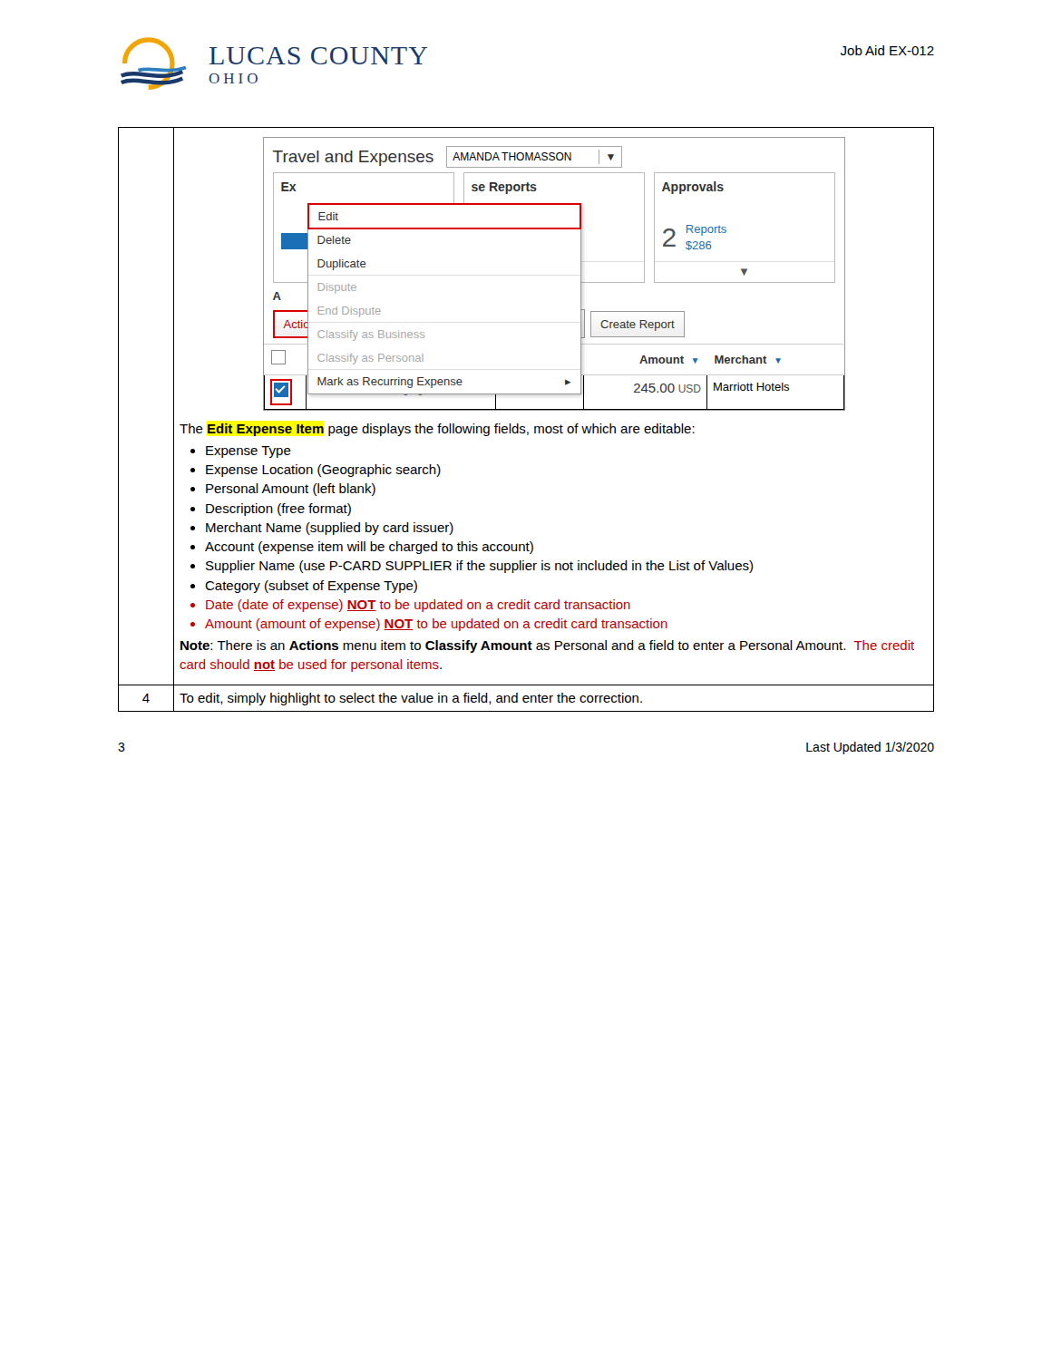LUCAS COUNTY
OHIO
Job Aid EX-012
| | Travel and Expenses AMANDA THOMASSON ▼ Ex se Reports In Progress ▼ Approvals 2 Reports $286 ▼ Edit Delete Duplicate Dispute End Dispute Classify as Business Classify as Personal Mark as Recurring Expense ▸ A Actions ▼ Add to Report ▼ ✚ Create Item Create Report / / Date ▼ / Type ▼ / Amount ▼ / Merchant ▼ / / --- / --- / --- / --- / --- / / / 09-16-2019 Lodging / / 245.00 USD / Marriott Hotels / The Edit Expense Item page displays the following fields, most of which are editable: Expense Type Expense Location (Geographic search) Personal Amount (left blank) Description (free format) Merchant Name (supplied by card issuer) Account (expense item will be charged to this account) Supplier Name (use P-CARD SUPPLIER if the supplier is not included in the List of Values) Category (subset of Expense Type) Date (date of expense) NOT to be updated on a credit card transaction Amount (amount of expense) NOT to be updated on a credit card transaction Note : There is an Actions menu item to Classify Amount as Personal and a field to enter a Personal Amount. The credit card should not be used for personal items . |
| 4 | To edit, simply highlight to select the value in a field, and enter the correction. |
3
Last Updated 1/3/2020